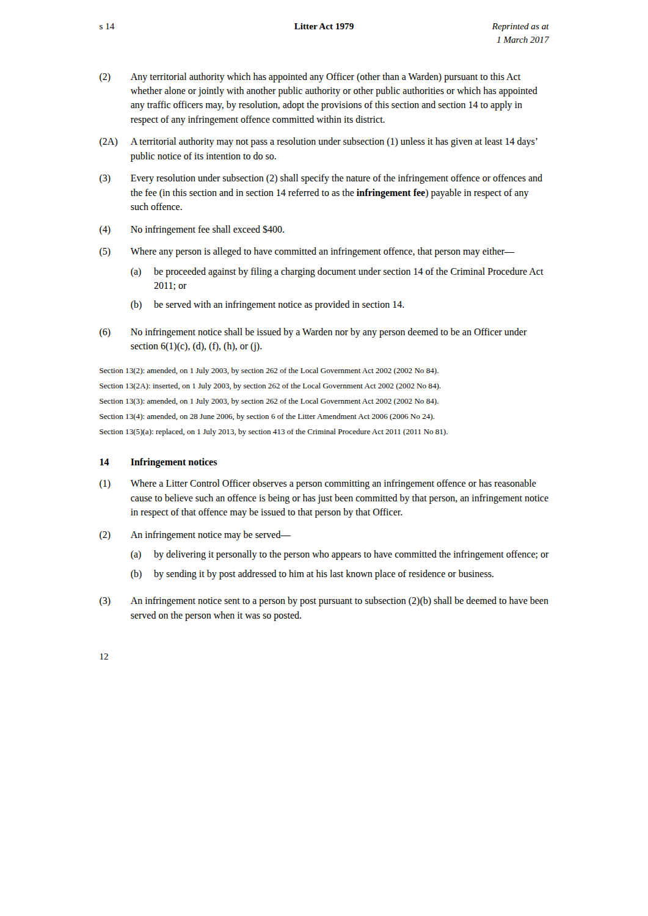s 14
Litter Act 1979
Reprinted as at 1 March 2017
(2) Any territorial authority which has appointed any Officer (other than a Warden) pursuant to this Act whether alone or jointly with another public authority or other public authorities or which has appointed any traffic officers may, by resolution, adopt the provisions of this section and section 14 to apply in respect of any infringement offence committed within its district.
(2A) A territorial authority may not pass a resolution under subsection (1) unless it has given at least 14 days’ public notice of its intention to do so.
(3) Every resolution under subsection (2) shall specify the nature of the infringement offence or offences and the fee (in this section and in section 14 referred to as the infringement fee) payable in respect of any such offence.
(4) No infringement fee shall exceed $400.
(5) Where any person is alleged to have committed an infringement offence, that person may either—
(a) be proceeded against by filing a charging document under section 14 of the Criminal Procedure Act 2011; or
(b) be served with an infringement notice as provided in section 14.
(6) No infringement notice shall be issued by a Warden nor by any person deemed to be an Officer under section 6(1)(c), (d), (f), (h), or (j).
Section 13(2): amended, on 1 July 2003, by section 262 of the Local Government Act 2002 (2002 No 84).
Section 13(2A): inserted, on 1 July 2003, by section 262 of the Local Government Act 2002 (2002 No 84).
Section 13(3): amended, on 1 July 2003, by section 262 of the Local Government Act 2002 (2002 No 84).
Section 13(4): amended, on 28 June 2006, by section 6 of the Litter Amendment Act 2006 (2006 No 24).
Section 13(5)(a): replaced, on 1 July 2013, by section 413 of the Criminal Procedure Act 2011 (2011 No 81).
14 Infringement notices
(1) Where a Litter Control Officer observes a person committing an infringement offence or has reasonable cause to believe such an offence is being or has just been committed by that person, an infringement notice in respect of that offence may be issued to that person by that Officer.
(2) An infringement notice may be served—
(a) by delivering it personally to the person who appears to have committed the infringement offence; or
(b) by sending it by post addressed to him at his last known place of residence or business.
(3) An infringement notice sent to a person by post pursuant to subsection (2)(b) shall be deemed to have been served on the person when it was so posted.
12